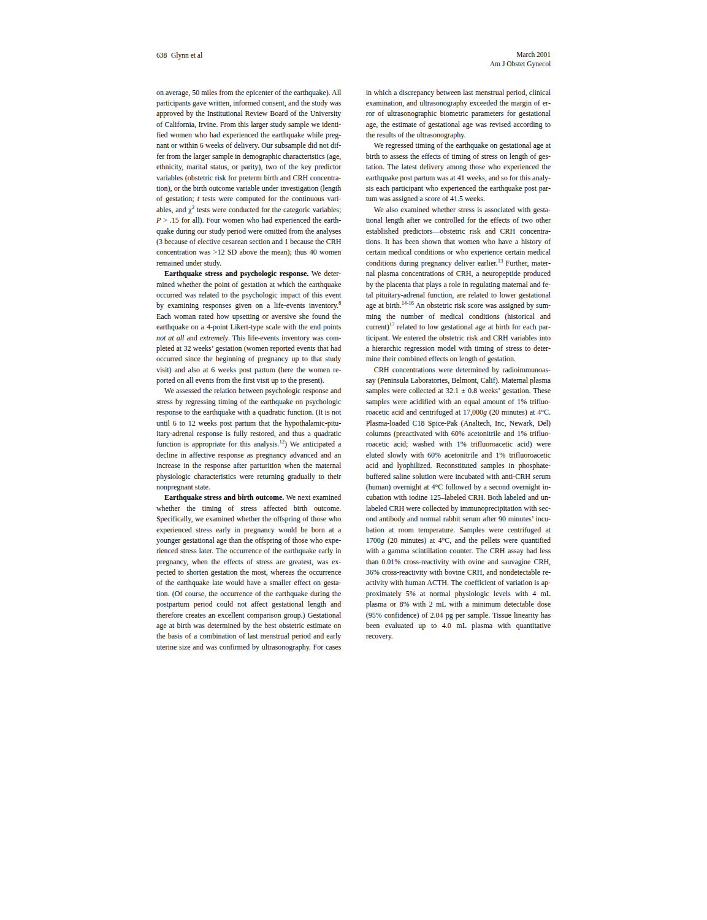638 Glynn et al
March 2001
Am J Obstet Gynecol
on average, 50 miles from the epicenter of the earthquake). All participants gave written, informed consent, and the study was approved by the Institutional Review Board of the University of California, Irvine. From this larger study sample we identified women who had experienced the earthquake while pregnant or within 6 weeks of delivery. Our subsample did not differ from the larger sample in demographic characteristics (age, ethnicity, marital status, or parity), two of the key predictor variables (obstetric risk for preterm birth and CRH concentration), or the birth outcome variable under investigation (length of gestation; t tests were computed for the continuous variables, and χ2 tests were conducted for the categoric variables; P > .15 for all). Four women who had experienced the earthquake during our study period were omitted from the analyses (3 because of elective cesarean section and 1 because the CRH concentration was >12 SD above the mean); thus 40 women remained under study.
Earthquake stress and psychologic response. We determined whether the point of gestation at which the earthquake occurred was related to the psychologic impact of this event by examining responses given on a life-events inventory.8 Each woman rated how upsetting or aversive she found the earthquake on a 4-point Likert-type scale with the end points not at all and extremely. This life-events inventory was completed at 32 weeks’ gestation (women reported events that had occurred since the beginning of pregnancy up to that study visit) and also at 6 weeks post partum (here the women reported on all events from the first visit up to the present).
We assessed the relation between psychologic response and stress by regressing timing of the earthquake on psychologic response to the earthquake with a quadratic function. (It is not until 6 to 12 weeks post partum that the hypothalamic-pituitary-adrenal response is fully restored, and thus a quadratic function is appropriate for this analysis.12) We anticipated a decline in affective response as pregnancy advanced and an increase in the response after parturition when the maternal physiologic characteristics were returning gradually to their nonpregnant state.
Earthquake stress and birth outcome. We next examined whether the timing of stress affected birth outcome. Specifically, we examined whether the offspring of those who experienced stress early in pregnancy would be born at a younger gestational age than the offspring of those who experienced stress later. The occurrence of the earthquake early in pregnancy, when the effects of stress are greatest, was expected to shorten gestation the most, whereas the occurrence of the earthquake late would have a smaller effect on gestation. (Of course, the occurrence of the earthquake during the postpartum period could not affect gestational length and therefore creates an excellent comparison group.) Gestational age at birth was determined by the best obstetric estimate on the basis of a combination of last menstrual period and early uterine size and was confirmed by ultrasonography. For cases in which a discrepancy between last menstrual period, clinical examination, and ultrasonography exceeded the margin of error of ultrasonographic biometric parameters for gestational age, the estimate of gestational age was revised according to the results of the ultrasonography.
We regressed timing of the earthquake on gestational age at birth to assess the effects of timing of stress on length of gestation. The latest delivery among those who experienced the earthquake post partum was at 41 weeks, and so for this analysis each participant who experienced the earthquake post partum was assigned a score of 41.5 weeks.
We also examined whether stress is associated with gestational length after we controlled for the effects of two other established predictors—obstetric risk and CRH concentrations. It has been shown that women who have a history of certain medical conditions or who experience certain medical conditions during pregnancy deliver earlier.13 Further, maternal plasma concentrations of CRH, a neuropeptide produced by the placenta that plays a role in regulating maternal and fetal pituitary-adrenal function, are related to lower gestational age at birth.14-16 An obstetric risk score was assigned by summing the number of medical conditions (historical and current)17 related to low gestational age at birth for each participant. We entered the obstetric risk and CRH variables into a hierarchic regression model with timing of stress to determine their combined effects on length of gestation.
CRH concentrations were determined by radioimmunoassay (Peninsula Laboratories, Belmont, Calif). Maternal plasma samples were collected at 32.1 ± 0.8 weeks’ gestation. These samples were acidified with an equal amount of 1% trifluoroacetic acid and centrifuged at 17,000g (20 minutes) at 4°C. Plasma-loaded C18 Spice-Pak (Analtech, Inc, Newark, Del) columns (preactivated with 60% acetonitrile and 1% trifluoroacetic acid; washed with 1% trifluoroacetic acid) were eluted slowly with 60% acetonitrile and 1% trifluoroacetic acid and lyophilized. Reconstituted samples in phosphate-buffered saline solution were incubated with anti-CRH serum (human) overnight at 4°C followed by a second overnight incubation with iodine 125–labeled CRH. Both labeled and unlabeled CRH were collected by immunoprecipitation with second antibody and normal rabbit serum after 90 minutes’ incubation at room temperature. Samples were centrifuged at 1700g (20 minutes) at 4°C, and the pellets were quantified with a gamma scintillation counter. The CRH assay had less than 0.01% cross-reactivity with ovine and sauvagine CRH, 36% cross-reactivity with bovine CRH, and nondetectable reactivity with human ACTH. The coefficient of variation is approximately 5% at normal physiologic levels with 4 mL plasma or 8% with 2 mL with a minimum detectable dose (95% confidence) of 2.04 pg per sample. Tissue linearity has been evaluated up to 4.0 mL plasma with quantitative recovery.